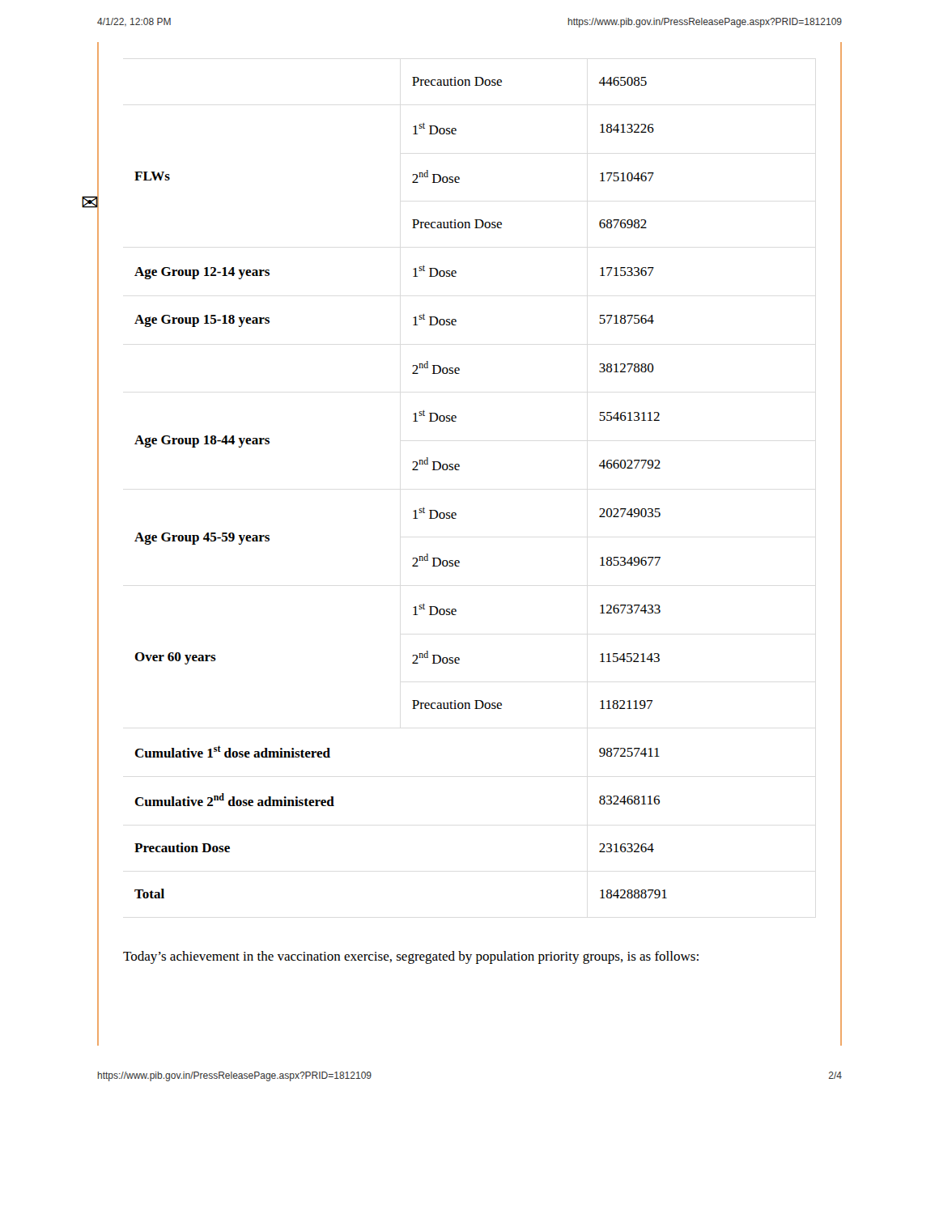4/1/22, 12:08 PM https://www.pib.gov.in/PressReleasePage.aspx?PRID=1812109
   ✉ 
| | Precaution Dose | 4465085 |
| FLWs | 1 st Dose | 18413226 |
| 2 nd Dose | 17510467 |
| Precaution Dose | 6876982 |
| Age Group 12-14 years | 1 st Dose | 17153367 |
| Age Group 15-18 years | 1 st Dose | 57187564 |
| | 2 nd Dose | 38127880 |
| Age Group 18-44 years | 1 st Dose | 554613112 |
| 2 nd Dose | 466027792 |
| Age Group 45-59 years | 1 st Dose | 202749035 |
| 2 nd Dose | 185349677 |
| Over 60 years | 1 st Dose | 126737433 |
| 2 nd Dose | 115452143 |
| Precaution Dose | 11821197 |
| Cumulative 1 st dose administered | 987257411 |
| Cumulative 2 nd dose administered | 832468116 |
| Precaution Dose | 23163264 |
| Total | 1842888791 |
Today’s achievement in the vaccination exercise, segregated by population priority groups, is as follows:
https://www.pib.gov.in/PressReleasePage.aspx?PRID=1812109 2/4